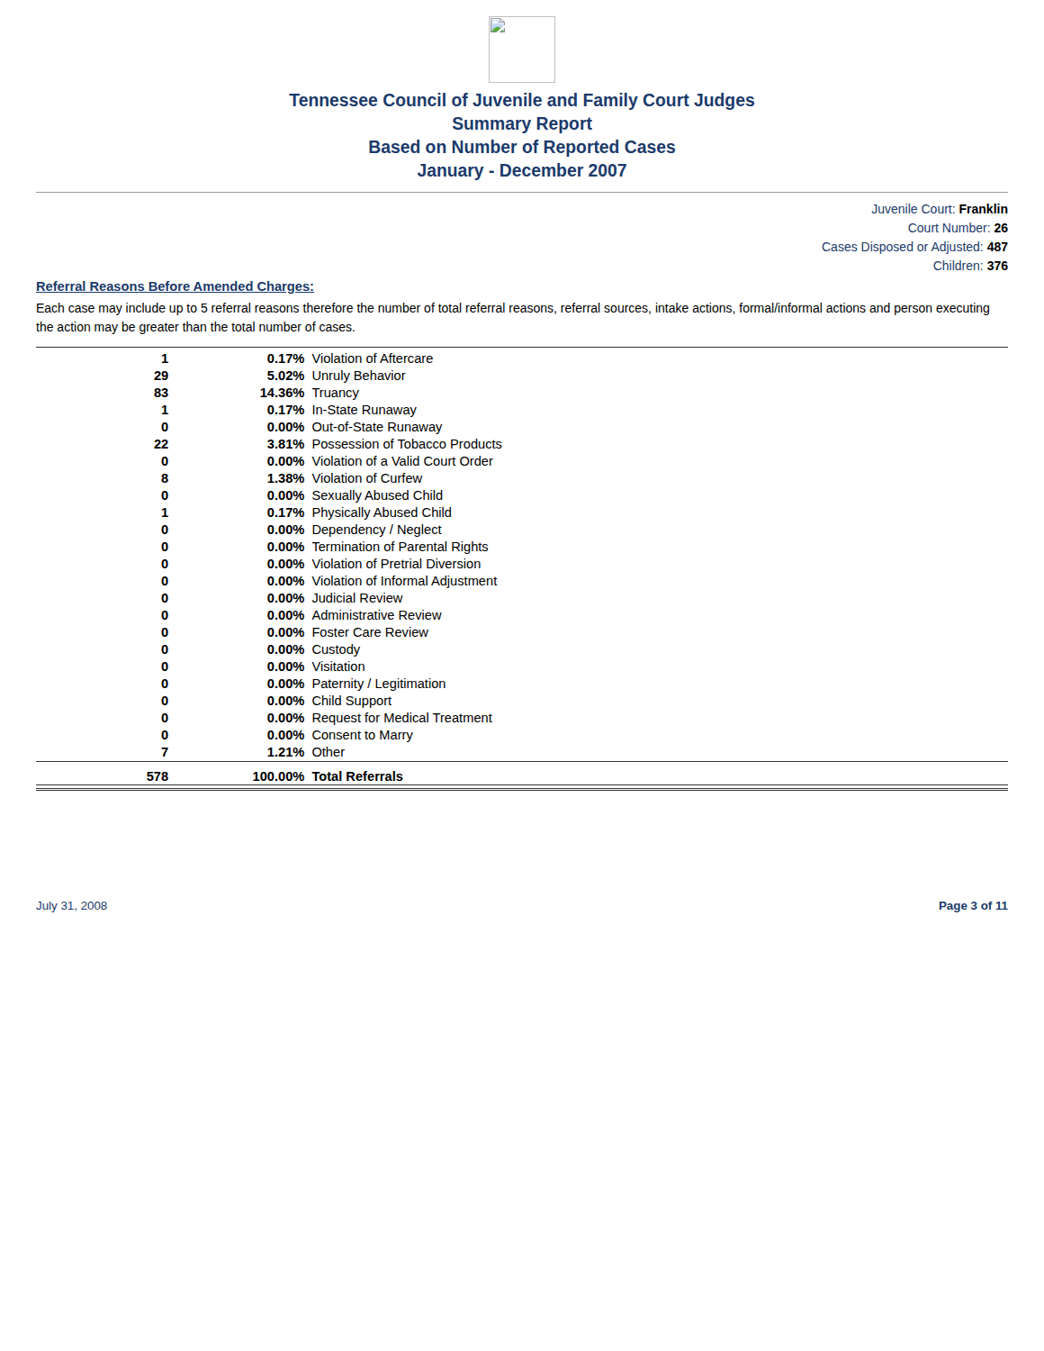Tennessee Council of Juvenile and Family Court Judges
Summary Report
Based on Number of Reported Cases
January - December 2007
Juvenile Court: Franklin
Court Number: 26
Cases Disposed or Adjusted: 487
Children: 376
Referral Reasons Before Amended Charges:
Each case may include up to 5 referral reasons therefore the number of total referral reasons, referral sources, intake actions, formal/informal actions and person executing the action may be greater than the total number of cases.
| 1 | 0.17% | Violation of Aftercare |
| 29 | 5.02% | Unruly Behavior |
| 83 | 14.36% | Truancy |
| 1 | 0.17% | In-State Runaway |
| 0 | 0.00% | Out-of-State Runaway |
| 22 | 3.81% | Possession of Tobacco Products |
| 0 | 0.00% | Violation of a Valid Court Order |
| 8 | 1.38% | Violation of Curfew |
| 0 | 0.00% | Sexually Abused Child |
| 1 | 0.17% | Physically Abused Child |
| 0 | 0.00% | Dependency / Neglect |
| 0 | 0.00% | Termination of Parental Rights |
| 0 | 0.00% | Violation of Pretrial Diversion |
| 0 | 0.00% | Violation of Informal Adjustment |
| 0 | 0.00% | Judicial Review |
| 0 | 0.00% | Administrative Review |
| 0 | 0.00% | Foster Care Review |
| 0 | 0.00% | Custody |
| 0 | 0.00% | Visitation |
| 0 | 0.00% | Paternity / Legitimation |
| 0 | 0.00% | Child Support |
| 0 | 0.00% | Request for Medical Treatment |
| 0 | 0.00% | Consent to Marry |
| 7 | 1.21% | Other |
| 578 | 100.00% | Total Referrals |
July 31, 2008
Page 3 of 11